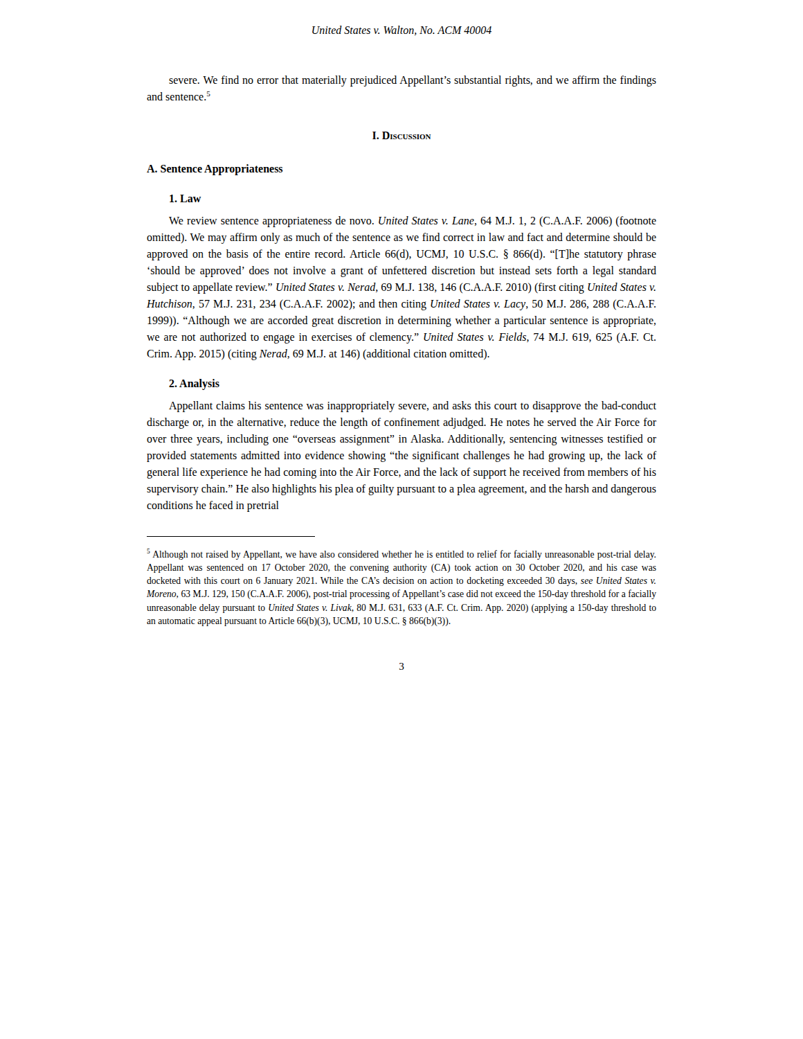United States v. Walton, No. ACM 40004
severe. We find no error that materially prejudiced Appellant’s substantial rights, and we affirm the findings and sentence.5
I. Discussion
A. Sentence Appropriateness
1. Law
We review sentence appropriateness de novo. United States v. Lane, 64 M.J. 1, 2 (C.A.A.F. 2006) (footnote omitted). We may affirm only as much of the sentence as we find correct in law and fact and determine should be approved on the basis of the entire record. Article 66(d), UCMJ, 10 U.S.C. § 866(d). “[T]he statutory phrase ‘should be approved’ does not involve a grant of unfettered discretion but instead sets forth a legal standard subject to appellate review.” United States v. Nerad, 69 M.J. 138, 146 (C.A.A.F. 2010) (first citing United States v. Hutchison, 57 M.J. 231, 234 (C.A.A.F. 2002); and then citing United States v. Lacy, 50 M.J. 286, 288 (C.A.A.F. 1999)). “Although we are accorded great discretion in determining whether a particular sentence is appropriate, we are not authorized to engage in exercises of clemency.” United States v. Fields, 74 M.J. 619, 625 (A.F. Ct. Crim. App. 2015) (citing Nerad, 69 M.J. at 146) (additional citation omitted).
2. Analysis
Appellant claims his sentence was inappropriately severe, and asks this court to disapprove the bad-conduct discharge or, in the alternative, reduce the length of confinement adjudged. He notes he served the Air Force for over three years, including one “overseas assignment” in Alaska. Additionally, sentencing witnesses testified or provided statements admitted into evidence showing “the significant challenges he had growing up, the lack of general life experience he had coming into the Air Force, and the lack of support he received from members of his supervisory chain.” He also highlights his plea of guilty pursuant to a plea agreement, and the harsh and dangerous conditions he faced in pretrial
5 Although not raised by Appellant, we have also considered whether he is entitled to relief for facially unreasonable post-trial delay. Appellant was sentenced on 17 October 2020, the convening authority (CA) took action on 30 October 2020, and his case was docketed with this court on 6 January 2021. While the CA’s decision on action to docketing exceeded 30 days, see United States v. Moreno, 63 M.J. 129, 150 (C.A.A.F. 2006), post-trial processing of Appellant’s case did not exceed the 150-day threshold for a facially unreasonable delay pursuant to United States v. Livak, 80 M.J. 631, 633 (A.F. Ct. Crim. App. 2020) (applying a 150-day threshold to an automatic appeal pursuant to Article 66(b)(3), UCMJ, 10 U.S.C. § 866(b)(3)).
3